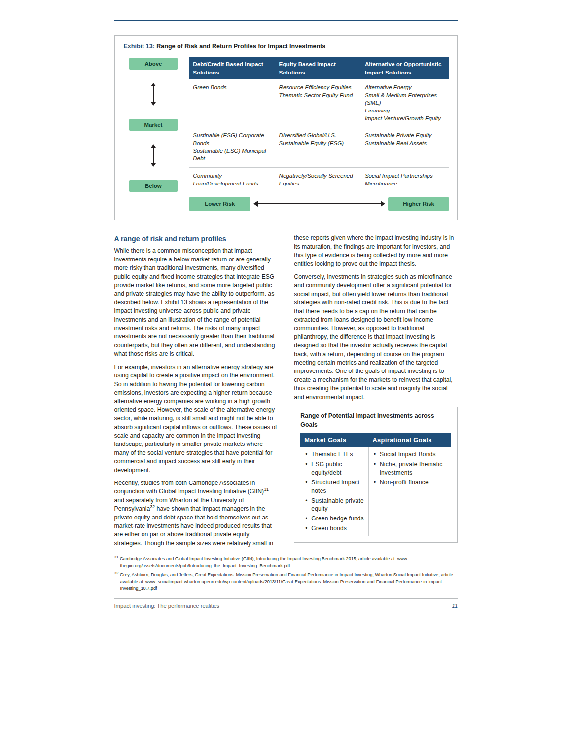Exhibit 13: Range of Risk and Return Profiles for Impact Investments
Above
Market
Below
| Debt/Credit Based Impact Solutions | Equity Based Impact Solutions | Alternative or Opportunistic Impact Solutions |
| --- | --- | --- |
| Green Bonds | Resource Efficiency Equities Thematic Sector Equity Fund | Alternative Energy Small & Medium Enterprises (SME) Financing Impact Venture/Growth Equity |
| Sustinable (ESG) Corporate Bonds Sustainable (ESG) Municipal Debt | Diversified Global/U.S. Sustainable Equity (ESG) | Sustainable Private Equity Sustainable Real Assets |
| Community Loan/Development Funds | Negatively/Socially Screened Equities | Social Impact Partnerships Microfinance |
Lower Risk
Higher Risk
A range of risk and return profiles
While there is a common misconception that impact investments require a below market return or are generally more risky than traditional investments, many diversified public equity and fixed income strategies that integrate ESG provide market like returns, and some more targeted public and private strategies may have the ability to outperform, as described below. Exhibit 13 shows a representation of the impact investing universe across public and private investments and an illustration of the range of potential investment risks and returns. The risks of many impact investments are not necessarily greater than their traditional counterparts, but they often are different, and understanding what those risks are is critical.
For example, investors in an alternative energy strategy are using capital to create a positive impact on the environment. So in addition to having the potential for lowering carbon emissions, investors are expecting a higher return because alternative energy companies are working in a high growth oriented space. However, the scale of the alternative energy sector, while maturing, is still small and might not be able to absorb significant capital inflows or outflows. These issues of scale and capacity are common in the impact investing landscape, particularly in smaller private markets where many of the social venture strategies that have potential for commercial and impact success are still early in their development.
Recently, studies from both Cambridge Associates in conjunction with Global Impact Investing Initiative (GIIN)31 and separately from Wharton at the University of Pennsylvania32 have shown that impact managers in the private equity and debt space that hold themselves out as market-rate investments have indeed produced results that are either on par or above traditional private equity strategies. Though the sample sizes were relatively small in these reports given where the impact investing industry is in its maturation, the findings are important for investors, and this type of evidence is being collected by more and more entities looking to prove out the impact thesis.
Conversely, investments in strategies such as microfinance and community development offer a significant potential for social impact, but often yield lower returns than traditional strategies with non-rated credit risk. This is due to the fact that there needs to be a cap on the return that can be extracted from loans designed to benefit low income communities. However, as opposed to traditional philanthropy, the difference is that impact investing is designed so that the investor actually receives the capital back, with a return, depending of course on the program meeting certain metrics and realization of the targeted improvements. One of the goals of impact investing is to create a mechanism for the markets to reinvest that capital, thus creating the potential to scale and magnify the social and environmental impact.
Range of Potential Impact Investments across Goals
| Market Goals | Aspirational Goals |
| --- | --- |
| Thematic ETFs ESG public equity/debt Structured impact notes Sustainable private equity Green hedge funds Green bonds | Social Impact Bonds Niche, private thematic investments Non-profit finance |
31 Cambridge Associates and Global Impact Investing Initiative (GIIN), Introducing the Impact Investing Benchmark 2015, article available at: www. thegiin.org/assets/documents/pub/Introducing_the_Impact_Investing_Benchmark.pdf
32 Grey, Ashburn, Douglas, and Jeffers, Great Expectations: Mission Preservation and Financial Performance in Impact Investing, Wharton Social Impact Initiative, article available at: www .socialimpact.wharton.upenn.edu/wp-content/uploads/2013/11/Great-Expectations_Mission-Preservation-and-Financial-Performance-in-Impact-Investing_10.7.pdf
Impact investing: The performance realities
11